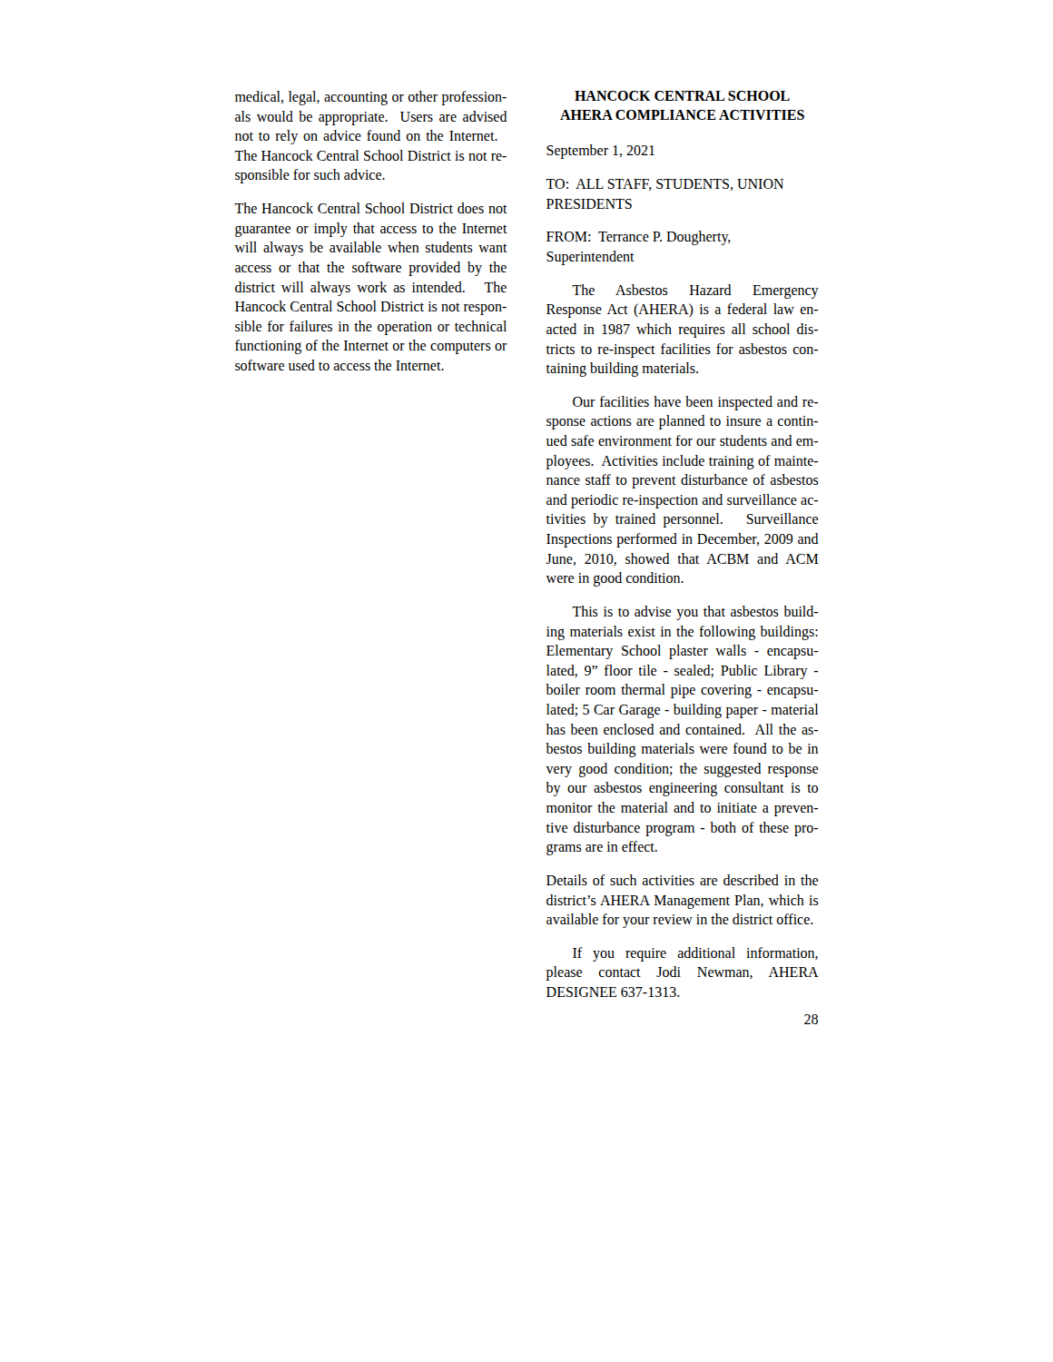medical, legal, accounting or other professionals would be appropriate. Users are advised not to rely on advice found on the Internet. The Hancock Central School District is not responsible for such advice.
The Hancock Central School District does not guarantee or imply that access to the Internet will always be available when students want access or that the software provided by the district will always work as intended. The Hancock Central School District is not responsible for failures in the operation or technical functioning of the Internet or the computers or software used to access the Internet.
HANCOCK CENTRAL SCHOOL
AHERA COMPLIANCE ACTIVITIES
September 1, 2021
TO: ALL STAFF, STUDENTS, UNION PRESIDENTS
FROM: Terrance P. Dougherty, Superintendent
The Asbestos Hazard Emergency Response Act (AHERA) is a federal law enacted in 1987 which requires all school districts to re-inspect facilities for asbestos containing building materials.
Our facilities have been inspected and response actions are planned to insure a continued safe environment for our students and employees. Activities include training of maintenance staff to prevent disturbance of asbestos and periodic re-inspection and surveillance activities by trained personnel. Surveillance Inspections performed in December, 2009 and June, 2010, showed that ACBM and ACM were in good condition.
This is to advise you that asbestos building materials exist in the following buildings: Elementary School plaster walls - encapsulated, 9” floor tile - sealed; Public Library - boiler room thermal pipe covering - encapsulated; 5 Car Garage - building paper - material has been enclosed and contained. All the asbestos building materials were found to be in very good condition; the suggested response by our asbestos engineering consultant is to monitor the material and to initiate a preventive disturbance program - both of these programs are in effect.
Details of such activities are described in the district’s AHERA Management Plan, which is available for your review in the district office.
If you require additional information, please contact Jodi Newman, AHERA DESIGNEE 637-1313.
28